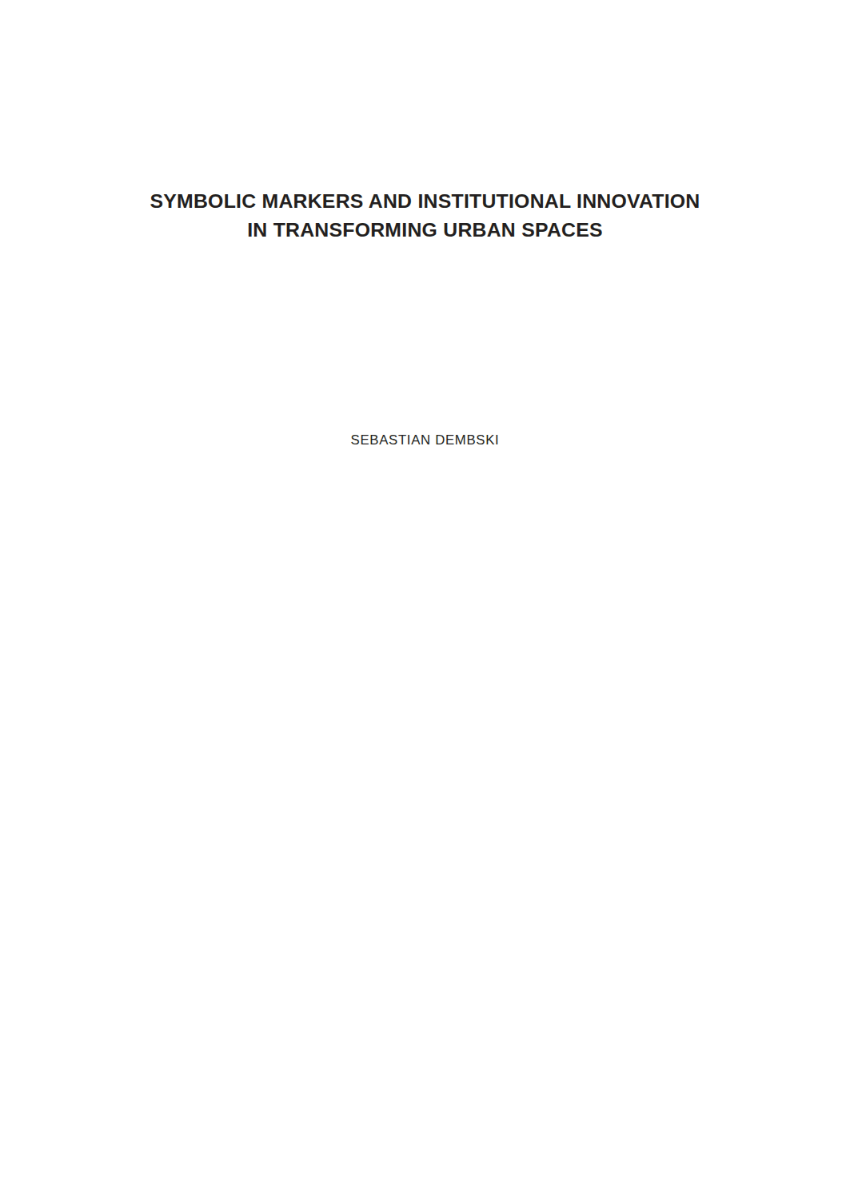Symbolic markers and institutional innovation
in transforming urban spaces
Sebastian Dembski